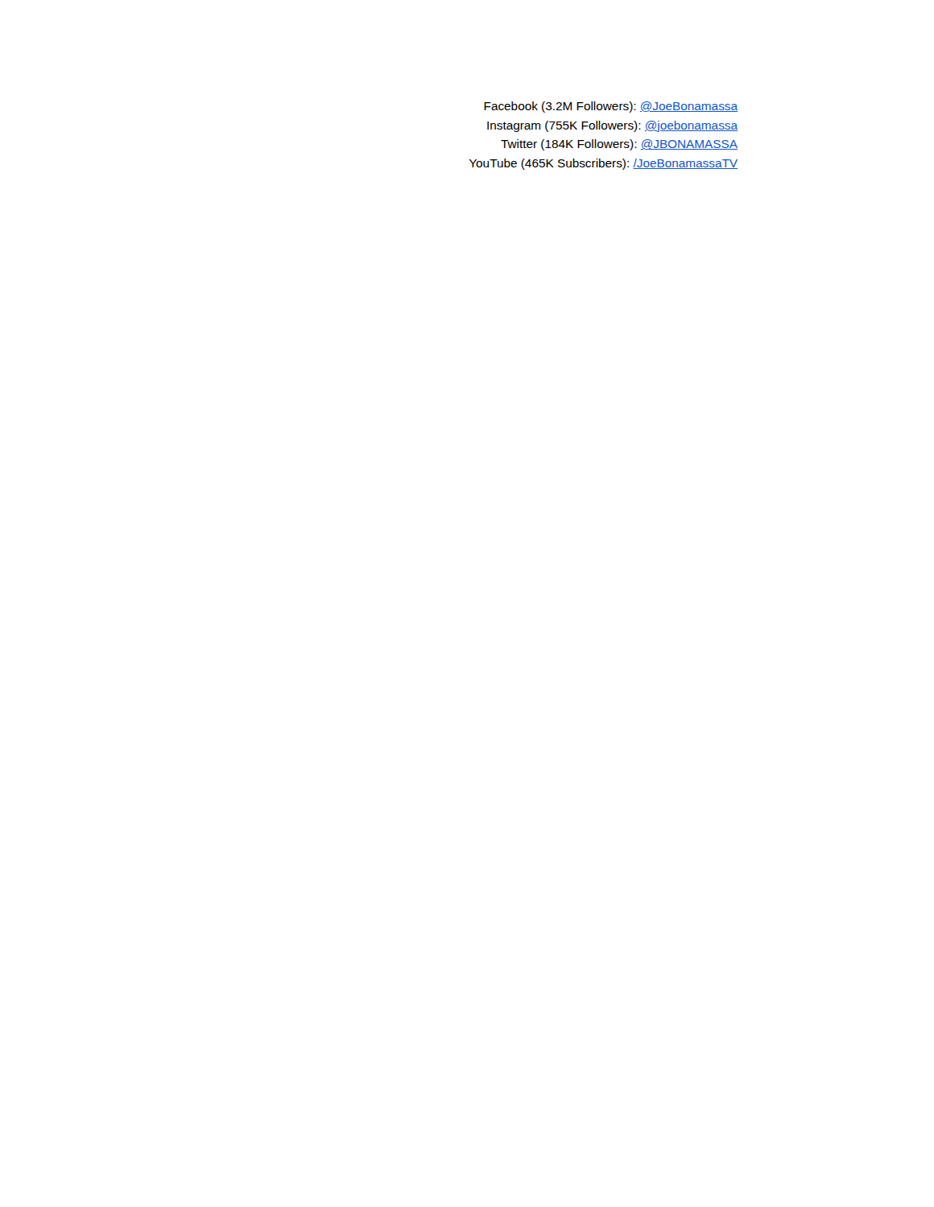Facebook (3.2M Followers): @JoeBonamassa
Instagram (755K Followers): @joebonamassa
Twitter (184K Followers): @JBONAMASSA
YouTube (465K Subscribers): /JoeBonamassaTV